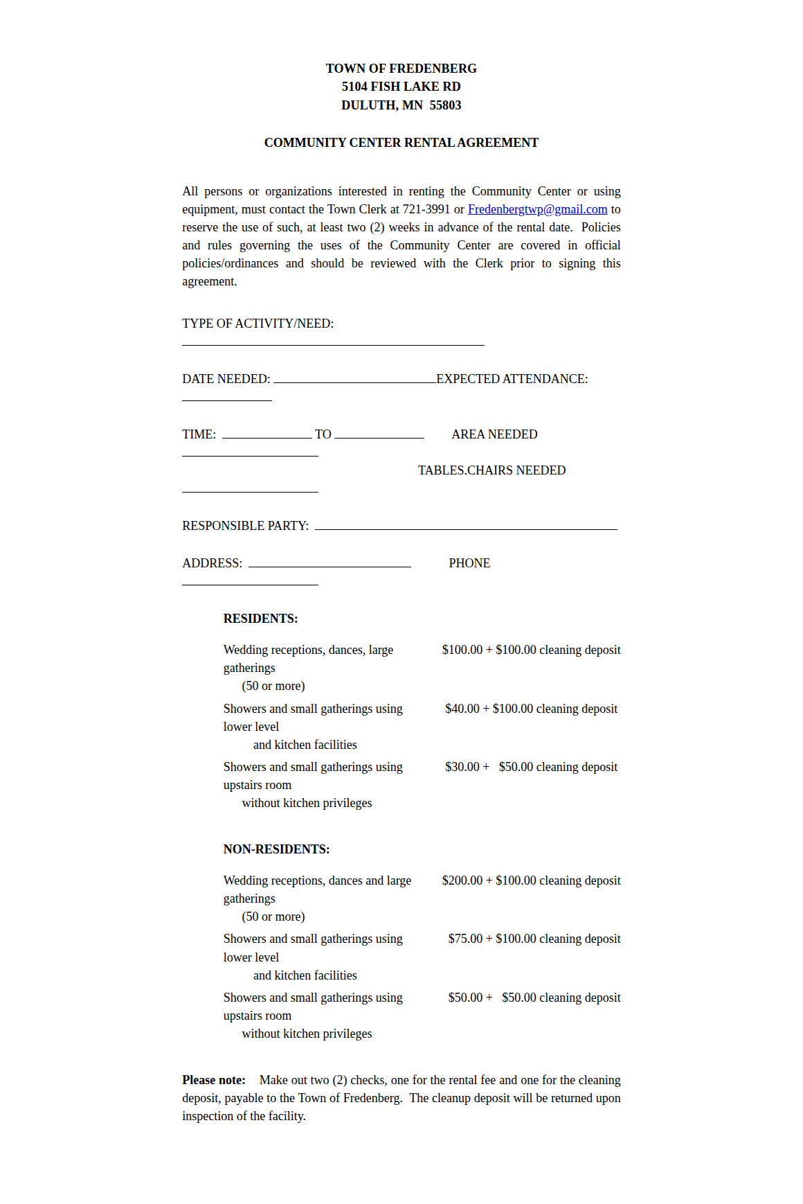TOWN OF FREDENBERG
5104 FISH LAKE RD
DULUTH, MN 55803
COMMUNITY CENTER RENTAL AGREEMENT
All persons or organizations interested in renting the Community Center or using equipment, must contact the Town Clerk at 721-3991 or Fredenbergtwp@gmail.com to reserve the use of such, at least two (2) weeks in advance of the rental date. Policies and rules governing the uses of the Community Center are covered in official policies/ordinances and should be reviewed with the Clerk prior to signing this agreement.
TYPE OF ACTIVITY/NEED:
DATE NEEDED: EXPECTED ATTENDANCE:
TIME: TO AREA NEEDED
TABLES.CHAIRS NEEDED
RESPONSIBLE PARTY:
ADDRESS: PHONE
RESIDENTS:
| Wedding receptions, dances, large gatherings (50 or more) | $100.00 + $100.00 cleaning deposit |
| Showers and small gatherings using lower level and kitchen facilities | $40.00 + $100.00 cleaning deposit |
| Showers and small gatherings using upstairs room without kitchen privileges | $30.00 + $50.00 cleaning deposit |
NON-RESIDENTS:
| Wedding receptions, dances and large gatherings (50 or more) | $200.00 + $100.00 cleaning deposit |
| Showers and small gatherings using lower level and kitchen facilities | $75.00 + $100.00 cleaning deposit |
| Showers and small gatherings using upstairs room without kitchen privileges | $50.00 + $50.00 cleaning deposit |
Please note: Make out two (2) checks, one for the rental fee and one for the cleaning deposit, payable to the Town of Fredenberg. The cleanup deposit will be returned upon inspection of the facility.